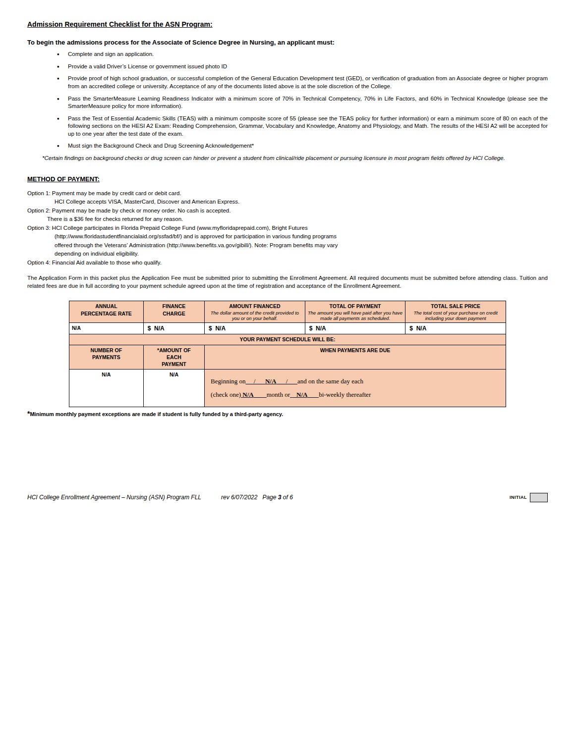Admission Requirement Checklist for the ASN Program:
To begin the admissions process for the Associate of Science Degree in Nursing, an applicant must:
Complete and sign an application.
Provide a valid Driver’s License or government issued photo ID
Provide proof of high school graduation, or successful completion of the General Education Development test (GED), or verification of graduation from an Associate degree or higher program from an accredited college or university. Acceptance of any of the documents listed above is at the sole discretion of the College.
Pass the SmarterMeasure Learning Readiness Indicator with a minimum score of 70% in Technical Competency, 70% in Life Factors, and 60% in Technical Knowledge (please see the SmarterMeasure policy for more information).
Pass the Test of Essential Academic Skills (TEAS) with a minimum composite score of 55 (please see the TEAS policy for further information) or earn a minimum score of 80 on each of the following sections on the HESI A2 Exam: Reading Comprehension, Grammar, Vocabulary and Knowledge, Anatomy and Physiology, and Math. The results of the HESI A2 will be accepted for up to one year after the test date of the exam.
Must sign the Background Check and Drug Screening Acknowledgement*
*Certain findings on background checks or drug screen can hinder or prevent a student from clinical/ride placement or pursuing licensure in most program fields offered by HCI College.
METHOD OF PAYMENT:
Option 1: Payment may be made by credit card or debit card.
HCI College accepts VISA, MasterCard, Discover and American Express.
Option 2: Payment may be made by check or money order. No cash is accepted.
There is a $36 fee for checks returned for any reason.
Option 3: HCI College participates in Florida Prepaid College Fund (www.myfloridaprepaid.com), Bright Futures
(http://www.floridastudentfinancialaid.org/ssfad/bf/) and is approved for participation in various funding programs
offered through the Veterans’ Administration (http://www.benefits.va.gov/gibill/). Note: Program benefits may vary
depending on individual eligibility.
Option 4: Financial Aid available to those who qualify.
The Application Form in this packet plus the Application Fee must be submitted prior to submitting the Enrollment Agreement. All required documents must be submitted before attending class. Tuition and related fees are due in full according to your payment schedule agreed upon at the time of registration and acceptance of the Enrollment Agreement.
| ANNUAL PERCENTAGE RATE | FINANCE CHARGE | AMOUNT FINANCED The dollar amount of the credit provided to you or on your behalf. | TOTAL OF PAYMENT The amount you will have paid after you have made all payments as scheduled. | TOTAL SALE PRICE The total cost of your purchase on credit including your down payment |
| --- | --- | --- | --- | --- |
| N/A | $ N/A | $ N/A | $ N/A | $ N/A |
| YOUR PAYMENT SCHEDULE WILL BE: |
| NUMBER OF PAYMENTS | *AMOUNT OF EACH PAYMENT | WHEN PAYMENTS ARE DUE |
| N/A | N/A | Beginning on / N/A / and on the same day each (check one) N/A month or N/A bi-weekly thereafter |
*Minimum monthly payment exceptions are made if student is fully funded by a third-party agency.
HCI College Enrollment Agreement – Nursing (ASN) Program FLL rev 6/07/2022 Page 3 of 6 INITIAL